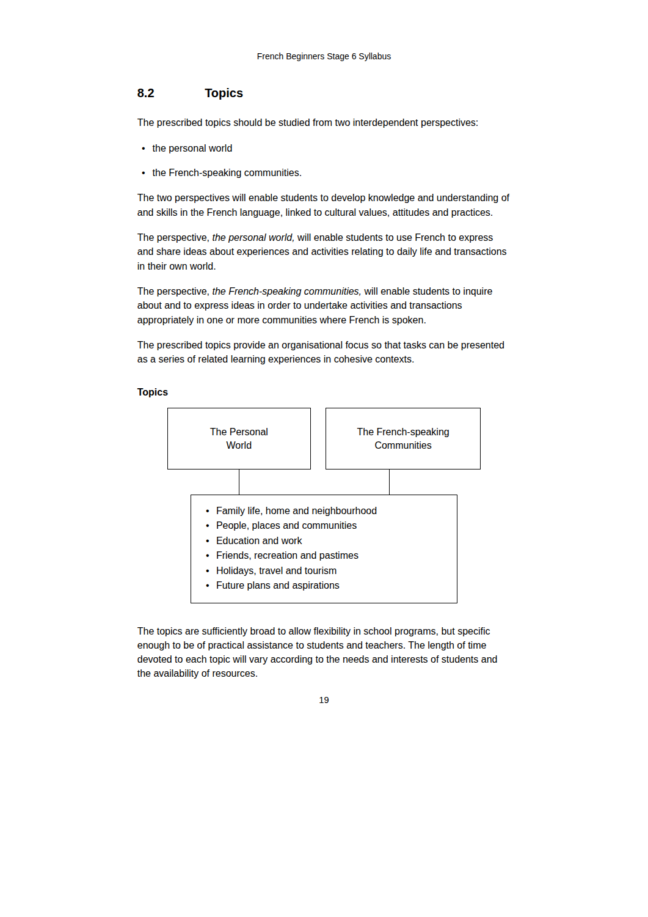French Beginners Stage 6 Syllabus
8.2 Topics
The prescribed topics should be studied from two interdependent perspectives:
the personal world
the French-speaking communities.
The two perspectives will enable students to develop knowledge and understanding of and skills in the French language, linked to cultural values, attitudes and practices.
The perspective, the personal world, will enable students to use French to express and share ideas about experiences and activities relating to daily life and transactions in their own world.
The perspective, the French-speaking communities, will enable students to inquire about and to express ideas in order to undertake activities and transactions appropriately in one or more communities where French is spoken.
The prescribed topics provide an organisational focus so that tasks can be presented as a series of related learning experiences in cohesive contexts.
Topics
The Personal
World
The French-speaking
Communities
Family life, home and neighbourhood
People, places and communities
Education and work
Friends, recreation and pastimes
Holidays, travel and tourism
Future plans and aspirations
The topics are sufficiently broad to allow flexibility in school programs, but specific enough to be of practical assistance to students and teachers. The length of time devoted to each topic will vary according to the needs and interests of students and the availability of resources.
19